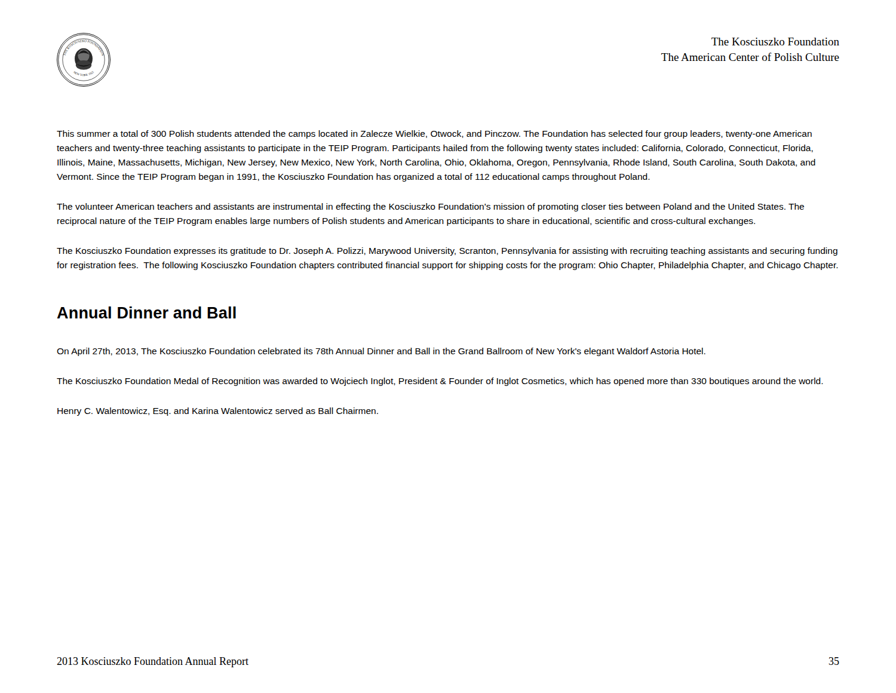THE KOSCIUSZKO FOUNDATION NEW YORK 1925
The Kosciuszko Foundation
The American Center of Polish Culture
This summer a total of 300 Polish students attended the camps located in Zalecze Wielkie, Otwock, and Pinczow. The Foundation has selected four group leaders, twenty-one American teachers and twenty-three teaching assistants to participate in the TEIP Program. Participants hailed from the following twenty states included: California, Colorado, Connecticut, Florida, Illinois, Maine, Massachusetts, Michigan, New Jersey, New Mexico, New York, North Carolina, Ohio, Oklahoma, Oregon, Pennsylvania, Rhode Island, South Carolina, South Dakota, and Vermont. Since the TEIP Program began in 1991, the Kosciuszko Foundation has organized a total of 112 educational camps throughout Poland.
The volunteer American teachers and assistants are instrumental in effecting the Kosciuszko Foundation's mission of promoting closer ties between Poland and the United States. The reciprocal nature of the TEIP Program enables large numbers of Polish students and American participants to share in educational, scientific and cross-cultural exchanges.
The Kosciuszko Foundation expresses its gratitude to Dr. Joseph A. Polizzi, Marywood University, Scranton, Pennsylvania for assisting with recruiting teaching assistants and securing funding for registration fees. The following Kosciuszko Foundation chapters contributed financial support for shipping costs for the program: Ohio Chapter, Philadelphia Chapter, and Chicago Chapter.
Annual Dinner and Ball
On April 27th, 2013, The Kosciuszko Foundation celebrated its 78th Annual Dinner and Ball in the Grand Ballroom of New York's elegant Waldorf Astoria Hotel.
The Kosciuszko Foundation Medal of Recognition was awarded to Wojciech Inglot, President & Founder of Inglot Cosmetics, which has opened more than 330 boutiques around the world.
Henry C. Walentowicz, Esq. and Karina Walentowicz served as Ball Chairmen.
2013 Kosciuszko Foundation Annual Report 35